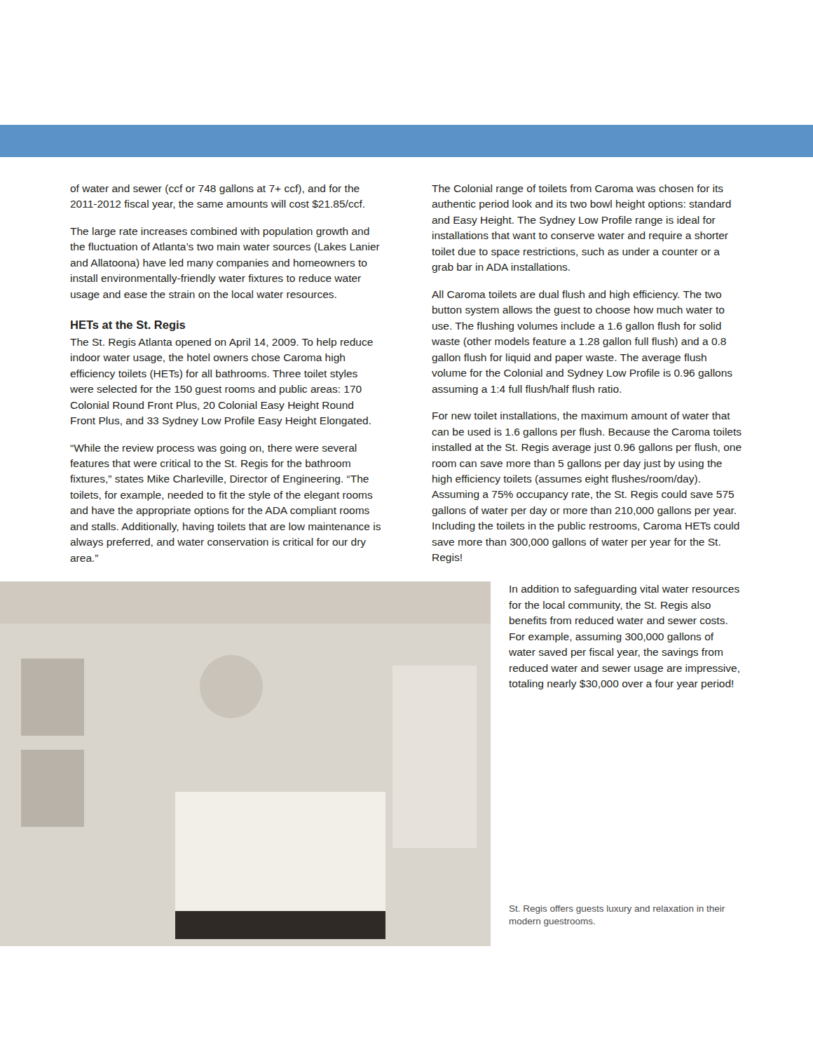of water and sewer (ccf or 748 gallons at 7+ ccf), and for the 2011-2012 fiscal year, the same amounts will cost $21.85/ccf.
The large rate increases combined with population growth and the fluctuation of Atlanta’s two main water sources (Lakes Lanier and Allatoona) have led many companies and homeowners to install environmentally-friendly water fixtures to reduce water usage and ease the strain on the local water resources.
HETs at the St. Regis
The St. Regis Atlanta opened on April 14, 2009. To help reduce indoor water usage, the hotel owners chose Caroma high efficiency toilets (HETs) for all bathrooms. Three toilet styles were selected for the 150 guest rooms and public areas: 170 Colonial Round Front Plus, 20 Colonial Easy Height Round Front Plus, and 33 Sydney Low Profile Easy Height Elongated.
“While the review process was going on, there were several features that were critical to the St. Regis for the bathroom fixtures,” states Mike Charleville, Director of Engineering. “The toilets, for example, needed to fit the style of the elegant rooms and have the appropriate options for the ADA compliant rooms and stalls. Additionally, having toilets that are low maintenance is always preferred, and water conservation is critical for our dry area.”
The Colonial range of toilets from Caroma was chosen for its authentic period look and its two bowl height options: standard and Easy Height. The Sydney Low Profile range is ideal for installations that want to conserve water and require a shorter toilet due to space restrictions, such as under a counter or a grab bar in ADA installations.
All Caroma toilets are dual flush and high efficiency. The two button system allows the guest to choose how much water to use. The flushing volumes include a 1.6 gallon flush for solid waste (other models feature a 1.28 gallon full flush) and a 0.8 gallon flush for liquid and paper waste. The average flush volume for the Colonial and Sydney Low Profile is 0.96 gallons assuming a 1:4 full flush/half flush ratio.
For new toilet installations, the maximum amount of water that can be used is 1.6 gallons per flush. Because the Caroma toilets installed at the St. Regis average just 0.96 gallons per flush, one room can save more than 5 gallons per day just by using the high efficiency toilets (assumes eight flushes/room/day). Assuming a 75% occupancy rate, the St. Regis could save 575 gallons of water per day or more than 210,000 gallons per year. Including the toilets in the public restrooms, Caroma HETs could save more than 300,000 gallons of water per year for the St. Regis!
In addition to safeguarding vital water resources for the local community, the St. Regis also benefits from reduced water and sewer costs. For example, assuming 300,000 gallons of water saved per fiscal year, the savings from reduced water and sewer usage are impressive, totaling nearly $30,000 over a four year period!
St. Regis offers guests luxury and relaxation in their modern guestrooms.